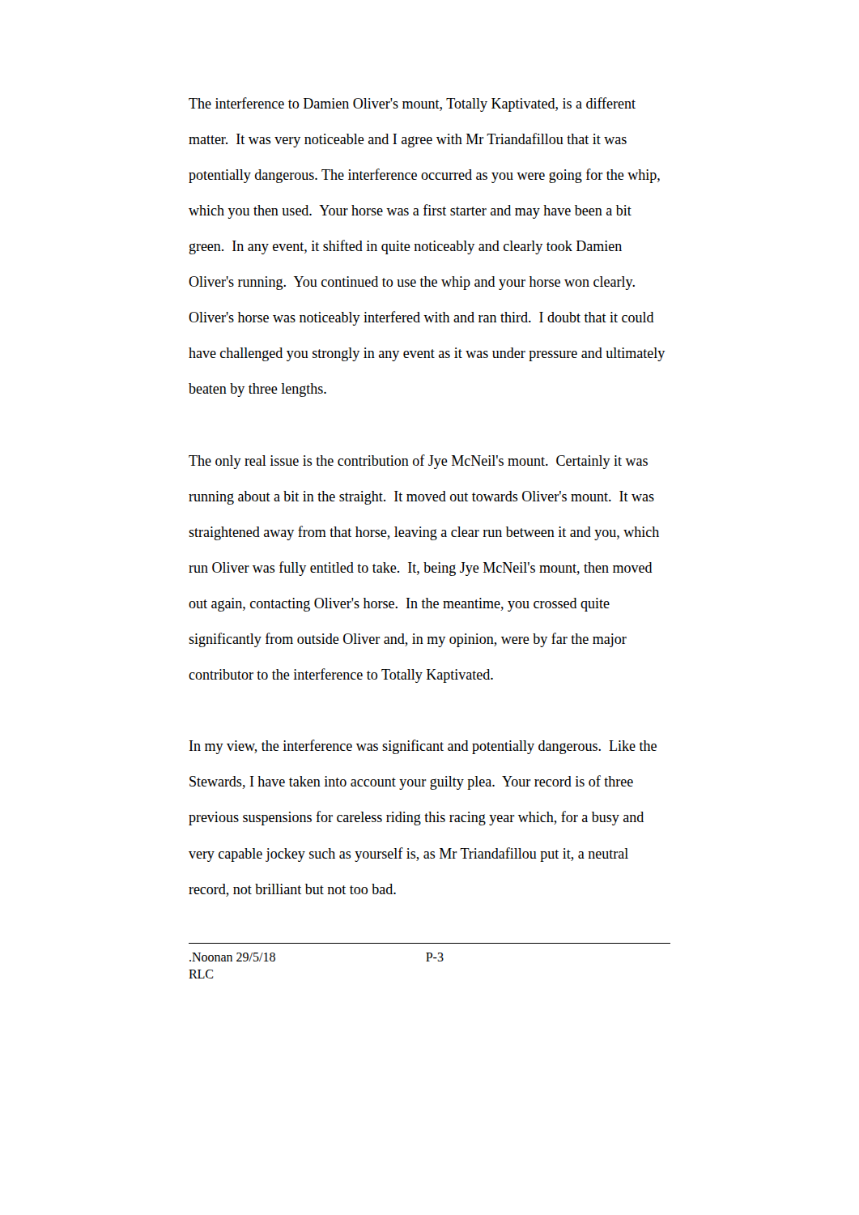The interference to Damien Oliver's mount, Totally Kaptivated, is a different matter. It was very noticeable and I agree with Mr Triandafillou that it was potentially dangerous. The interference occurred as you were going for the whip, which you then used. Your horse was a first starter and may have been a bit green. In any event, it shifted in quite noticeably and clearly took Damien Oliver's running. You continued to use the whip and your horse won clearly. Oliver's horse was noticeably interfered with and ran third. I doubt that it could have challenged you strongly in any event as it was under pressure and ultimately beaten by three lengths.
The only real issue is the contribution of Jye McNeil's mount. Certainly it was running about a bit in the straight. It moved out towards Oliver's mount. It was straightened away from that horse, leaving a clear run between it and you, which run Oliver was fully entitled to take. It, being Jye McNeil's mount, then moved out again, contacting Oliver's horse. In the meantime, you crossed quite significantly from outside Oliver and, in my opinion, were by far the major contributor to the interference to Totally Kaptivated.
In my view, the interference was significant and potentially dangerous. Like the Stewards, I have taken into account your guilty plea. Your record is of three previous suspensions for careless riding this racing year which, for a busy and very capable jockey such as yourself is, as Mr Triandafillou put it, a neutral record, not brilliant but not too bad.
.Noonan 29/5/18 P-3 RLC